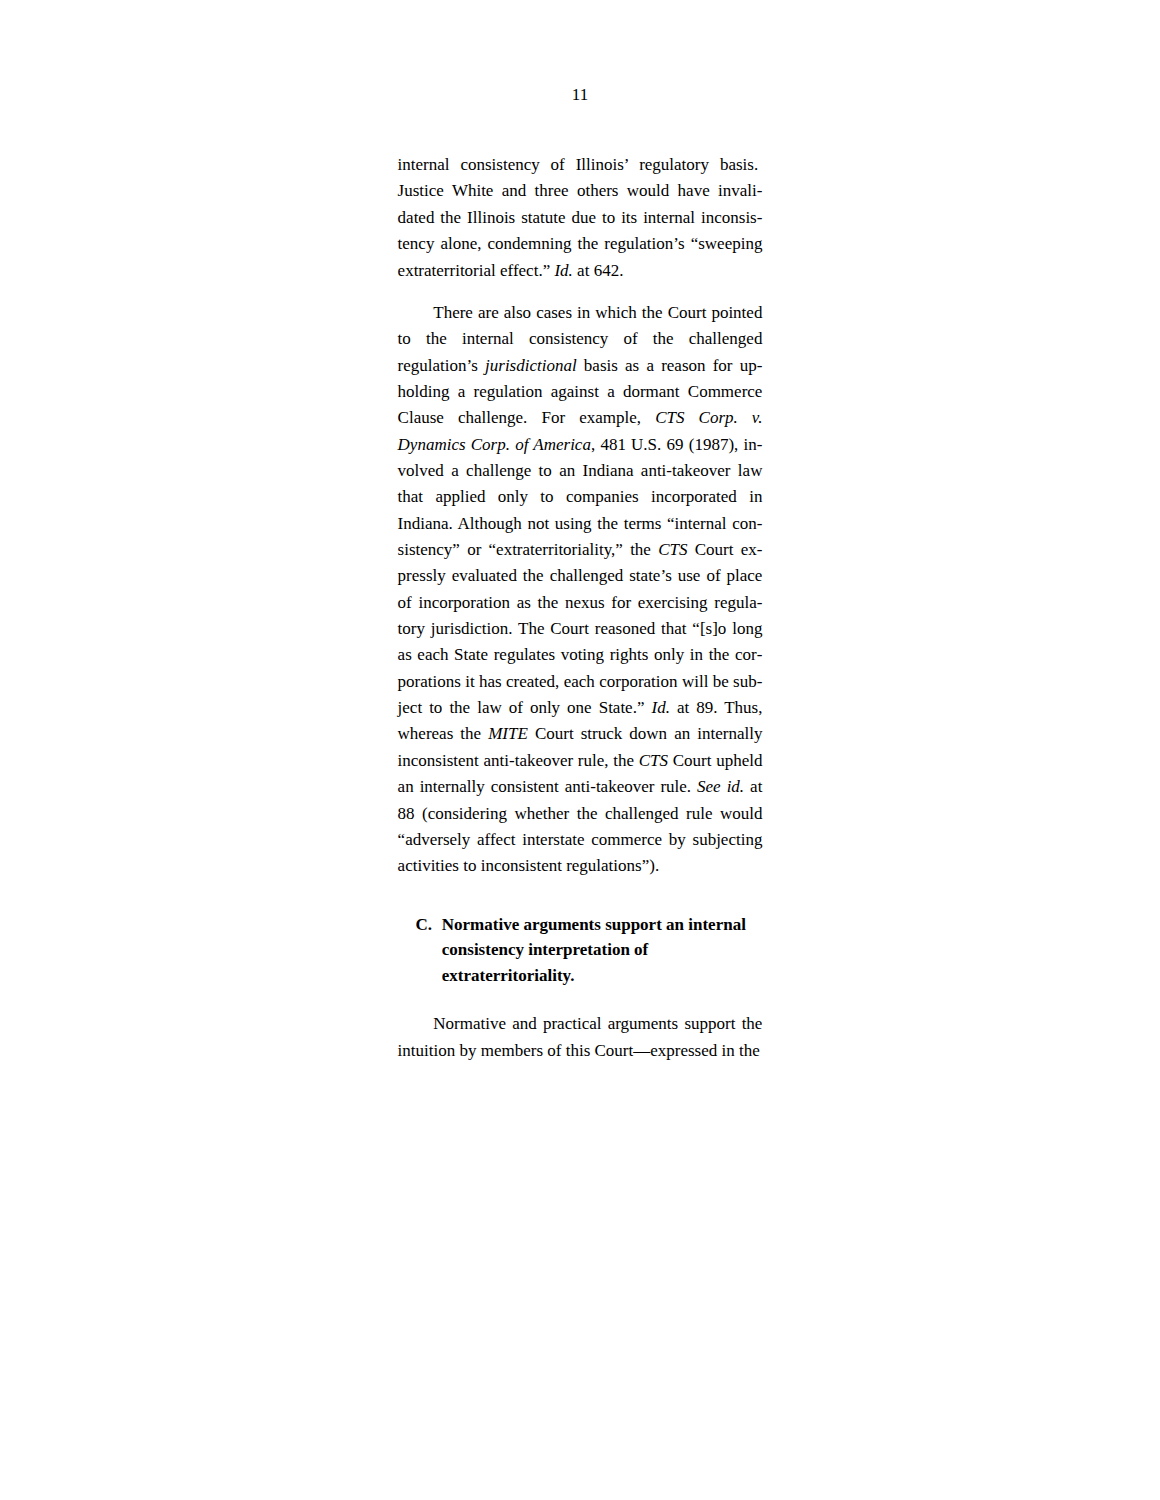11
internal consistency of Illinois’ regulatory basis. Justice White and three others would have invalidated the Illinois statute due to its internal inconsistency alone, condemning the regulation’s “sweeping extraterritorial effect.” Id. at 642.
There are also cases in which the Court pointed to the internal consistency of the challenged regulation’s jurisdictional basis as a reason for upholding a regulation against a dormant Commerce Clause challenge. For example, CTS Corp. v. Dynamics Corp. of America, 481 U.S. 69 (1987), involved a challenge to an Indiana anti-takeover law that applied only to companies incorporated in Indiana. Although not using the terms “internal consistency” or “extraterritoriality,” the CTS Court expressly evaluated the challenged state’s use of place of incorporation as the nexus for exercising regulatory jurisdiction. The Court reasoned that “[s]o long as each State regulates voting rights only in the corporations it has created, each corporation will be subject to the law of only one State.” Id. at 89. Thus, whereas the MITE Court struck down an internally inconsistent anti-takeover rule, the CTS Court upheld an internally consistent anti-takeover rule. See id. at 88 (considering whether the challenged rule would “adversely affect interstate commerce by subjecting activities to inconsistent regulations”).
C. Normative arguments support an internal consistency interpretation of extraterritoriality.
Normative and practical arguments support the intuition by members of this Court—expressed in the